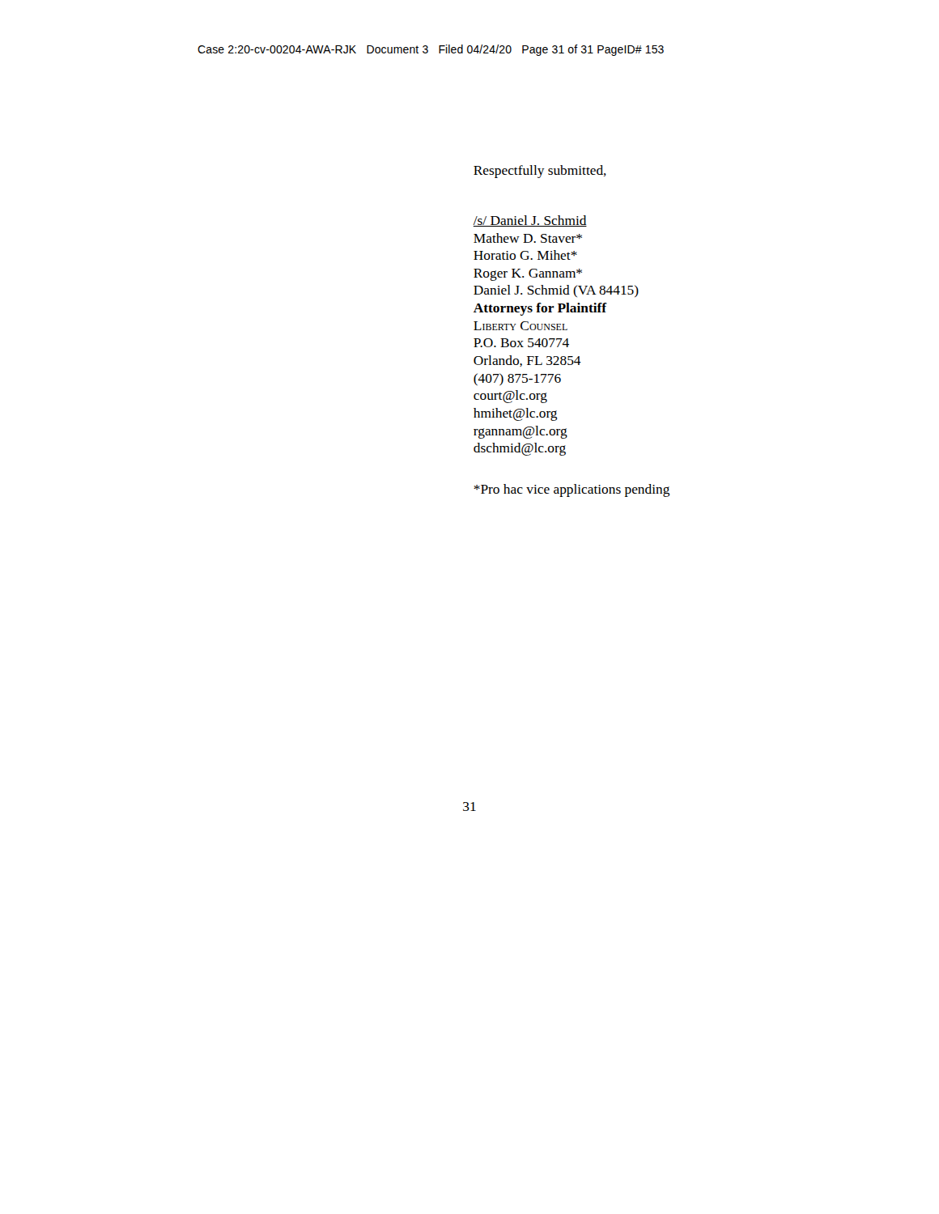Case 2:20-cv-00204-AWA-RJK Document 3 Filed 04/24/20 Page 31 of 31 PageID# 153
Respectfully submitted,
/s/ Daniel J. Schmid
Mathew D. Staver*
Horatio G. Mihet*
Roger K. Gannam*
Daniel J. Schmid (VA 84415)
Attorneys for Plaintiff
Liberty Counsel
P.O. Box 540774
Orlando, FL 32854
(407) 875-1776
court@lc.org
hmihet@lc.org
rgannam@lc.org
dschmid@lc.org
*Pro hac vice applications pending
31